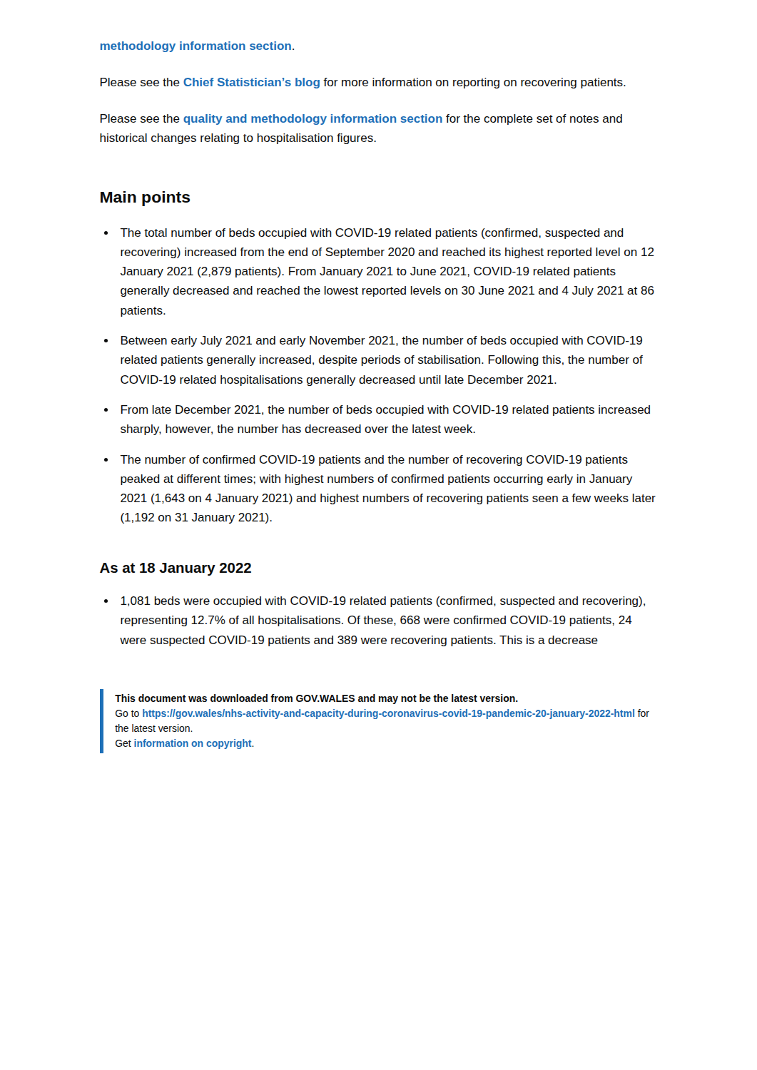methodology information section.
Please see the Chief Statistician’s blog for more information on reporting on recovering patients.
Please see the quality and methodology information section for the complete set of notes and historical changes relating to hospitalisation figures.
Main points
The total number of beds occupied with COVID-19 related patients (confirmed, suspected and recovering) increased from the end of September 2020 and reached its highest reported level on 12 January 2021 (2,879 patients). From January 2021 to June 2021, COVID-19 related patients generally decreased and reached the lowest reported levels on 30 June 2021 and 4 July 2021 at 86 patients.
Between early July 2021 and early November 2021, the number of beds occupied with COVID-19 related patients generally increased, despite periods of stabilisation. Following this, the number of COVID-19 related hospitalisations generally decreased until late December 2021.
From late December 2021, the number of beds occupied with COVID-19 related patients increased sharply, however, the number has decreased over the latest week.
The number of confirmed COVID-19 patients and the number of recovering COVID-19 patients peaked at different times; with highest numbers of confirmed patients occurring early in January 2021 (1,643 on 4 January 2021) and highest numbers of recovering patients seen a few weeks later (1,192 on 31 January 2021).
As at 18 January 2022
1,081 beds were occupied with COVID-19 related patients (confirmed, suspected and recovering), representing 12.7% of all hospitalisations. Of these, 668 were confirmed COVID-19 patients, 24 were suspected COVID-19 patients and 389 were recovering patients. This is a decrease
This document was downloaded from GOV.WALES and may not be the latest version.
Go to https://gov.wales/nhs-activity-and-capacity-during-coronavirus-covid-19-pandemic-20-january-2022-html for the latest version.
Get information on copyright.